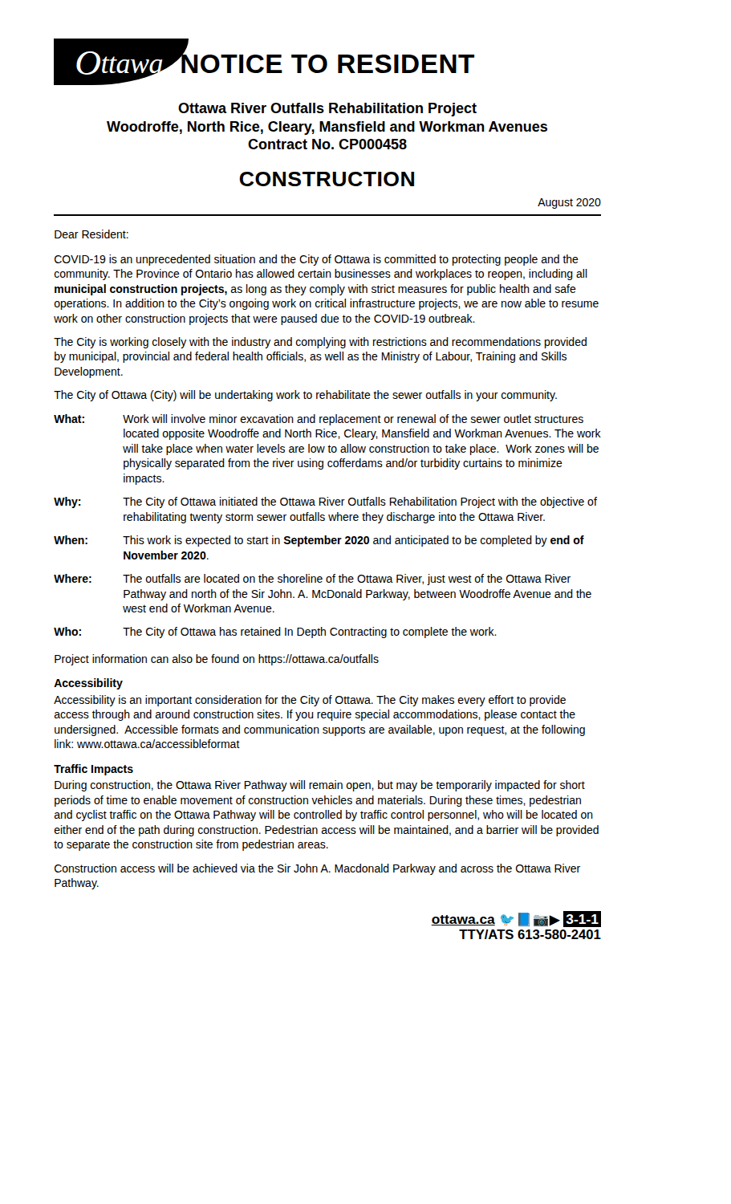Ottawa
NOTICE TO RESIDENT
Ottawa River Outfalls Rehabilitation Project Woodroffe, North Rice, Cleary, Mansfield and Workman Avenues Contract No. CP000458
CONSTRUCTION
August 2020
Dear Resident:
COVID-19 is an unprecedented situation and the City of Ottawa is committed to protecting people and the community. The Province of Ontario has allowed certain businesses and workplaces to reopen, including all municipal construction projects, as long as they comply with strict measures for public health and safe operations. In addition to the City’s ongoing work on critical infrastructure projects, we are now able to resume work on other construction projects that were paused due to the COVID-19 outbreak.
The City is working closely with the industry and complying with restrictions and recommendations provided by municipal, provincial and federal health officials, as well as the Ministry of Labour, Training and Skills Development.
The City of Ottawa (City) will be undertaking work to rehabilitate the sewer outfalls in your community.
| What: | Work will involve minor excavation and replacement or renewal of the sewer outlet structures located opposite Woodroffe and North Rice, Cleary, Mansfield and Workman Avenues. The work will take place when water levels are low to allow construction to take place. Work zones will be physically separated from the river using cofferdams and/or turbidity curtains to minimize impacts. |
| Why: | The City of Ottawa initiated the Ottawa River Outfalls Rehabilitation Project with the objective of rehabilitating twenty storm sewer outfalls where they discharge into the Ottawa River. |
| When: | This work is expected to start in September 2020 and anticipated to be completed by end of November 2020 . |
| Where: | The outfalls are located on the shoreline of the Ottawa River, just west of the Ottawa River Pathway and north of the Sir John. A. McDonald Parkway, between Woodroffe Avenue and the west end of Workman Avenue. |
| Who: | The City of Ottawa has retained In Depth Contracting to complete the work. |
Project information can also be found on https://ottawa.ca/outfalls
Accessibility
Accessibility is an important consideration for the City of Ottawa. The City makes every effort to provide access through and around construction sites. If you require special accommodations, please contact the undersigned. Accessible formats and communication supports are available, upon request, at the following link: www.ottawa.ca/accessibleformat
Traffic Impacts
During construction, the Ottawa River Pathway will remain open, but may be temporarily impacted for short periods of time to enable movement of construction vehicles and materials. During these times, pedestrian and cyclist traffic on the Ottawa Pathway will be controlled by traffic control personnel, who will be located on either end of the path during construction. Pedestrian access will be maintained, and a barrier will be provided to separate the construction site from pedestrian areas.
Construction access will be achieved via the Sir John A. Macdonald Parkway and across the Ottawa River Pathway.
ottawa.ca 🐦📘📷▶ 3-1-1
TTY/ATS 613-580-2401